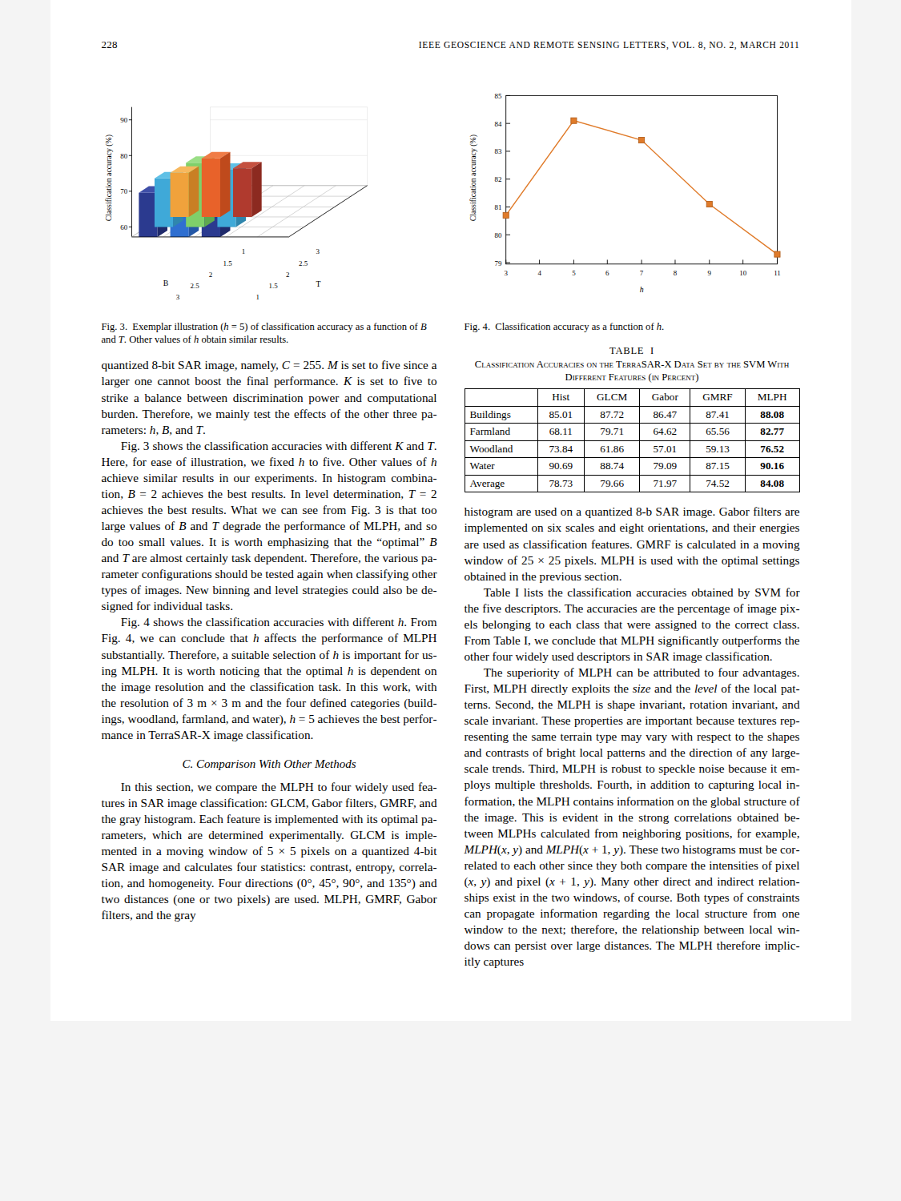228
IEEE Geoscience and Remote Sensing Letters, Vol. 8, No. 2, March 2011
Classification accuracy (%) 90 80 70 60 1 1.5 2 2.5 3 B 3 2.5 2 1.5 1 T
Fig. 3. Exemplar illustration (h = 5) of classification accuracy as a function of B and T. Other values of h obtain similar results.
quantized 8-bit SAR image, namely, C = 255. M is set to five since a larger one cannot boost the final performance. K is set to five to strike a balance between discrimination power and computational burden. Therefore, we mainly test the effects of the other three parameters: h, B, and T.
Fig. 3 shows the classification accuracies with different K and T. Here, for ease of illustration, we fixed h to five. Other values of h achieve similar results in our experiments. In histogram combination, B = 2 achieves the best results. In level determination, T = 2 achieves the best results. What we can see from Fig. 3 is that too large values of B and T degrade the performance of MLPH, and so do too small values. It is worth emphasizing that the “optimal” B and T are almost certainly task dependent. Therefore, the various parameter configurations should be tested again when classifying other types of images. New binning and level strategies could also be designed for individual tasks.
Fig. 4 shows the classification accuracies with different h. From Fig. 4, we can conclude that h affects the performance of MLPH substantially. Therefore, a suitable selection of h is important for using MLPH. It is worth noticing that the optimal h is dependent on the image resolution and the classification task. In this work, with the resolution of 3 m × 3 m and the four defined categories (buildings, woodland, farmland, and water), h = 5 achieves the best performance in TerraSAR-X image classification.
C. Comparison With Other Methods
In this section, we compare the MLPH to four widely used features in SAR image classification: GLCM, Gabor filters, GMRF, and the gray histogram. Each feature is implemented with its optimal parameters, which are determined experimentally. GLCM is implemented in a moving window of 5 × 5 pixels on a quantized 4-bit SAR image and calculates four statistics: contrast, entropy, correlation, and homogeneity. Four directions (0°, 45°, 90°, and 135°) and two distances (one or two pixels) are used. MLPH, GMRF, Gabor filters, and the gray
Classification accuracy (%) 85 84 83 82 81 80 79 3 4 5 6 7 8 9 10 11 h
Fig. 4. Classification accuracy as a function of h.
TABLE I
Classification Accuracies on the TerraSAR-X Data Set by the SVM With Different Features (in Percent)
| | Hist | GLCM | Gabor | GMRF | MLPH |
| --- | --- | --- | --- | --- | --- |
| Buildings | 85.01 | 87.72 | 86.47 | 87.41 | 88.08 |
| Farmland | 68.11 | 79.71 | 64.62 | 65.56 | 82.77 |
| Woodland | 73.84 | 61.86 | 57.01 | 59.13 | 76.52 |
| Water | 90.69 | 88.74 | 79.09 | 87.15 | 90.16 |
| Average | 78.73 | 79.66 | 71.97 | 74.52 | 84.08 |
histogram are used on a quantized 8-b SAR image. Gabor filters are implemented on six scales and eight orientations, and their energies are used as classification features. GMRF is calculated in a moving window of 25 × 25 pixels. MLPH is used with the optimal settings obtained in the previous section.
Table I lists the classification accuracies obtained by SVM for the five descriptors. The accuracies are the percentage of image pixels belonging to each class that were assigned to the correct class. From Table I, we conclude that MLPH significantly outperforms the other four widely used descriptors in SAR image classification.
The superiority of MLPH can be attributed to four advantages. First, MLPH directly exploits the size and the level of the local patterns. Second, the MLPH is shape invariant, rotation invariant, and scale invariant. These properties are important because textures representing the same terrain type may vary with respect to the shapes and contrasts of bright local patterns and the direction of any large-scale trends. Third, MLPH is robust to speckle noise because it employs multiple thresholds. Fourth, in addition to capturing local information, the MLPH contains information on the global structure of the image. This is evident in the strong correlations obtained between MLPHs calculated from neighboring positions, for example, MLPH(x, y) and MLPH(x + 1, y). These two histograms must be correlated to each other since they both compare the intensities of pixel (x, y) and pixel (x + 1, y). Many other direct and indirect relationships exist in the two windows, of course. Both types of constraints can propagate information regarding the local structure from one window to the next; therefore, the relationship between local windows can persist over large distances. The MLPH therefore implicitly captures